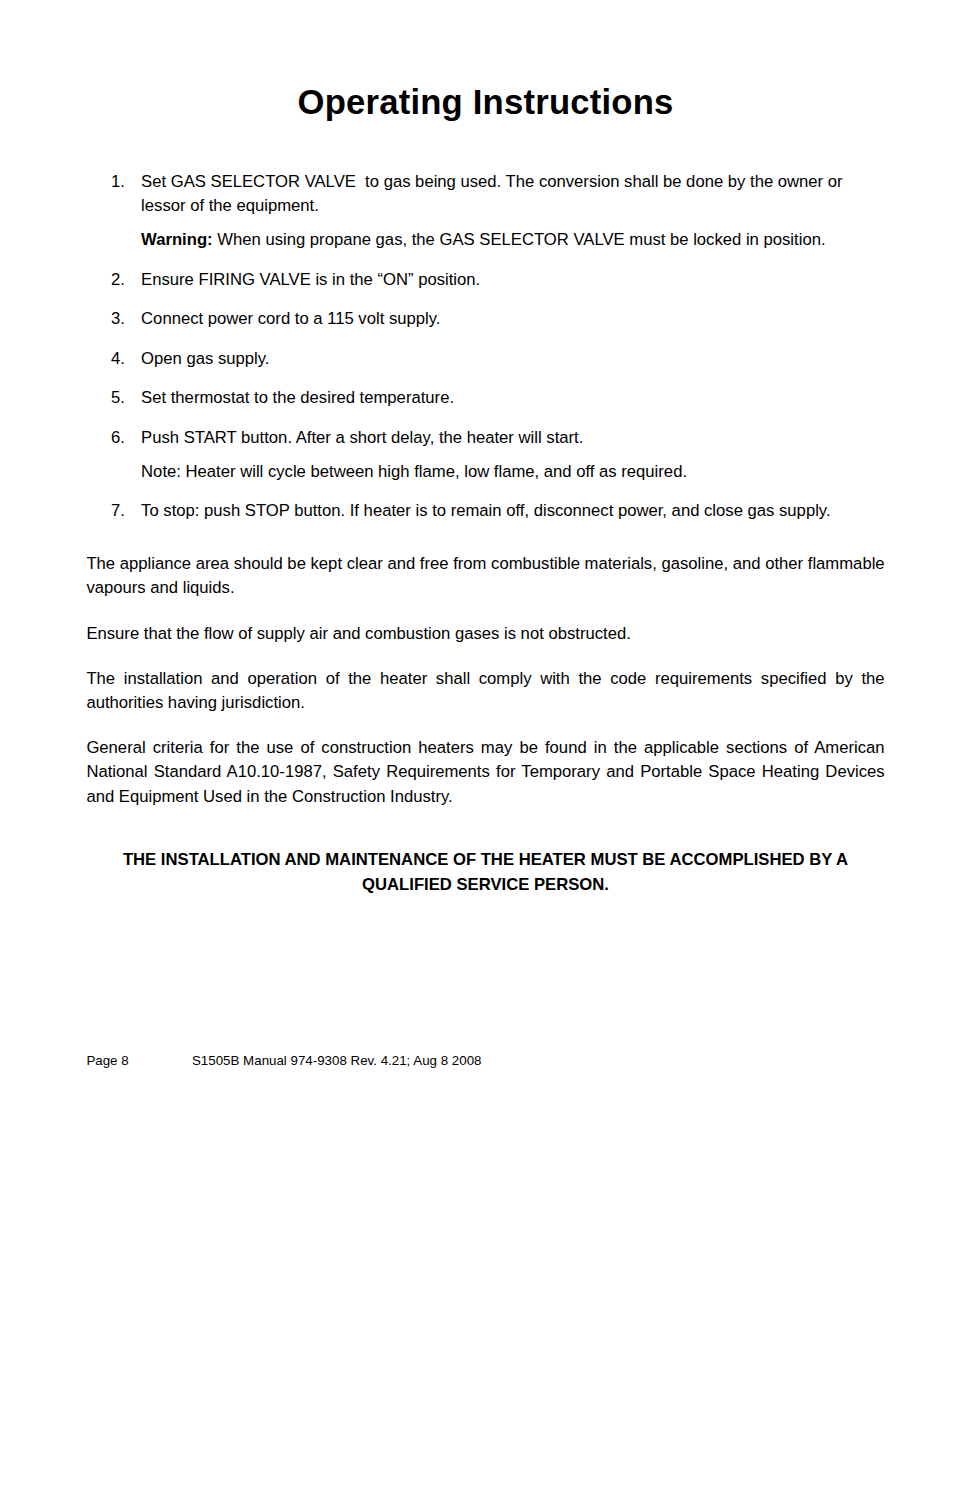Operating Instructions
Set GAS SELECTOR VALVE to gas being used. The conversion shall be done by the owner or lessor of the equipment.
Warning: When using propane gas, the GAS SELECTOR VALVE must be locked in position.
Ensure FIRING VALVE is in the “ON” position.
Connect power cord to a 115 volt supply.
Open gas supply.
Set thermostat to the desired temperature.
Push START button. After a short delay, the heater will start.
Note: Heater will cycle between high flame, low flame, and off as required.
To stop: push STOP button. If heater is to remain off, disconnect power, and close gas supply.
The appliance area should be kept clear and free from combustible materials, gasoline, and other flammable vapours and liquids.
Ensure that the flow of supply air and combustion gases is not obstructed.
The installation and operation of the heater shall comply with the code requirements specified by the authorities having jurisdiction.
General criteria for the use of construction heaters may be found in the applicable sections of American National Standard A10.10-1987, Safety Requirements for Temporary and Portable Space Heating Devices and Equipment Used in the Construction Industry.
The installation and maintenance of the heater must be accomplished by a qualified service person.
Page 8 S1505B Manual 974-9308 Rev. 4.21; Aug 8 2008